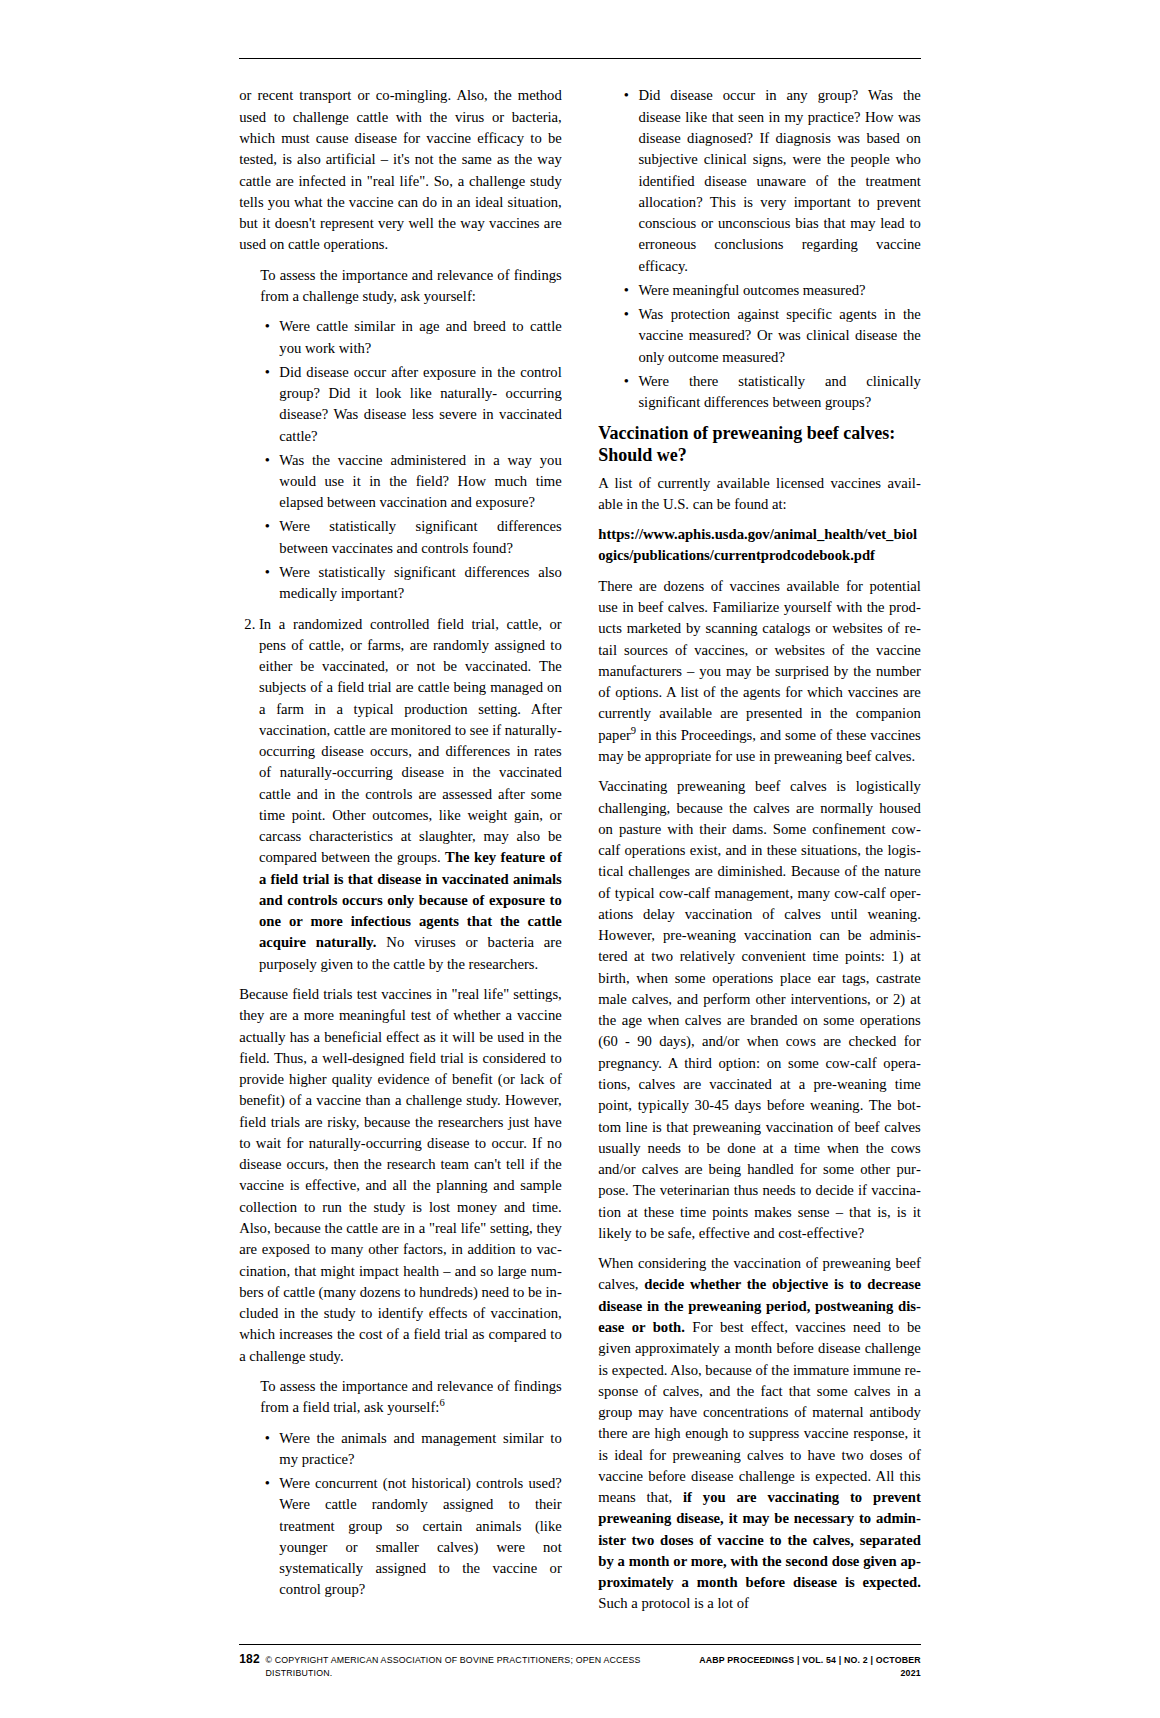or recent transport or co-mingling. Also, the method used to challenge cattle with the virus or bacteria, which must cause disease for vaccine efficacy to be tested, is also artificial – it's not the same as the way cattle are infected in "real life". So, a challenge study tells you what the vaccine can do in an ideal situation, but it doesn't represent very well the way vaccines are used on cattle operations.
To assess the importance and relevance of findings from a challenge study, ask yourself:
Were cattle similar in age and breed to cattle you work with?
Did disease occur after exposure in the control group? Did it look like naturally- occurring disease? Was disease less severe in vaccinated cattle?
Was the vaccine administered in a way you would use it in the field? How much time elapsed between vaccination and exposure?
Were statistically significant differences between vaccinates and controls found?
Were statistically significant differences also medically important?
In a randomized controlled field trial, cattle, or pens of cattle, or farms, are randomly assigned to either be vaccinated, or not be vaccinated. The subjects of a field trial are cattle being managed on a farm in a typical production setting. After vaccination, cattle are monitored to see if naturally-occurring disease occurs, and differences in rates of naturally-occurring disease in the vaccinated cattle and in the controls are assessed after some time point. Other outcomes, like weight gain, or carcass characteristics at slaughter, may also be compared between the groups. The key feature of a field trial is that disease in vaccinated animals and controls occurs only because of exposure to one or more infectious agents that the cattle acquire naturally. No viruses or bacteria are purposely given to the cattle by the researchers.
Because field trials test vaccines in "real life" settings, they are a more meaningful test of whether a vaccine actually has a beneficial effect as it will be used in the field. Thus, a well-designed field trial is considered to provide higher quality evidence of benefit (or lack of benefit) of a vaccine than a challenge study. However, field trials are risky, because the researchers just have to wait for naturally-occurring disease to occur. If no disease occurs, then the research team can't tell if the vaccine is effective, and all the planning and sample collection to run the study is lost money and time. Also, because the cattle are in a "real life" setting, they are exposed to many other factors, in addition to vaccination, that might impact health – and so large numbers of cattle (many dozens to hundreds) need to be included in the study to identify effects of vaccination, which increases the cost of a field trial as compared to a challenge study.
To assess the importance and relevance of findings from a field trial, ask yourself:6
Were the animals and management similar to my practice?
Were concurrent (not historical) controls used? Were cattle randomly assigned to their treatment group so certain animals (like younger or smaller calves) were not systematically assigned to the vaccine or control group?
Did disease occur in any group? Was the disease like that seen in my practice? How was disease diagnosed? If diagnosis was based on subjective clinical signs, were the people who identified disease unaware of the treatment allocation? This is very important to prevent conscious or unconscious bias that may lead to erroneous conclusions regarding vaccine efficacy.
Were meaningful outcomes measured?
Was protection against specific agents in the vaccine measured? Or was clinical disease the only outcome measured?
Were there statistically and clinically significant differences between groups?
Vaccination of preweaning beef calves: Should we?
A list of currently available licensed vaccines available in the U.S. can be found at:
https://www.aphis.usda.gov/animal_health/vet_biologics/publications/currentprodcodebook.pdf
There are dozens of vaccines available for potential use in beef calves. Familiarize yourself with the products marketed by scanning catalogs or websites of retail sources of vaccines, or websites of the vaccine manufacturers – you may be surprised by the number of options. A list of the agents for which vaccines are currently available are presented in the companion paper9 in this Proceedings, and some of these vaccines may be appropriate for use in preweaning beef calves.
Vaccinating preweaning beef calves is logistically challenging, because the calves are normally housed on pasture with their dams. Some confinement cow-calf operations exist, and in these situations, the logistical challenges are diminished. Because of the nature of typical cow-calf management, many cow-calf operations delay vaccination of calves until weaning. However, pre-weaning vaccination can be administered at two relatively convenient time points: 1) at birth, when some operations place ear tags, castrate male calves, and perform other interventions, or 2) at the age when calves are branded on some operations (60 - 90 days), and/or when cows are checked for pregnancy. A third option: on some cow-calf operations, calves are vaccinated at a pre-weaning time point, typically 30-45 days before weaning. The bottom line is that preweaning vaccination of beef calves usually needs to be done at a time when the cows and/or calves are being handled for some other purpose. The veterinarian thus needs to decide if vaccination at these time points makes sense – that is, is it likely to be safe, effective and cost-effective?
When considering the vaccination of preweaning beef calves, decide whether the objective is to decrease disease in the preweaning period, postweaning disease or both. For best effect, vaccines need to be given approximately a month before disease challenge is expected. Also, because of the immature immune response of calves, and the fact that some calves in a group may have concentrations of maternal antibody there are high enough to suppress vaccine response, it is ideal for preweaning calves to have two doses of vaccine before disease challenge is expected. All this means that, if you are vaccinating to prevent preweaning disease, it may be necessary to administer two doses of vaccine to the calves, separated by a month or more, with the second dose given approximately a month before disease is expected. Such a protocol is a lot of
182 © Copyright American Association of Bovine Practitioners; open access distribution.
AABP PROCEEDINGS | VOL. 54 | NO. 2 | OCTOBER 2021